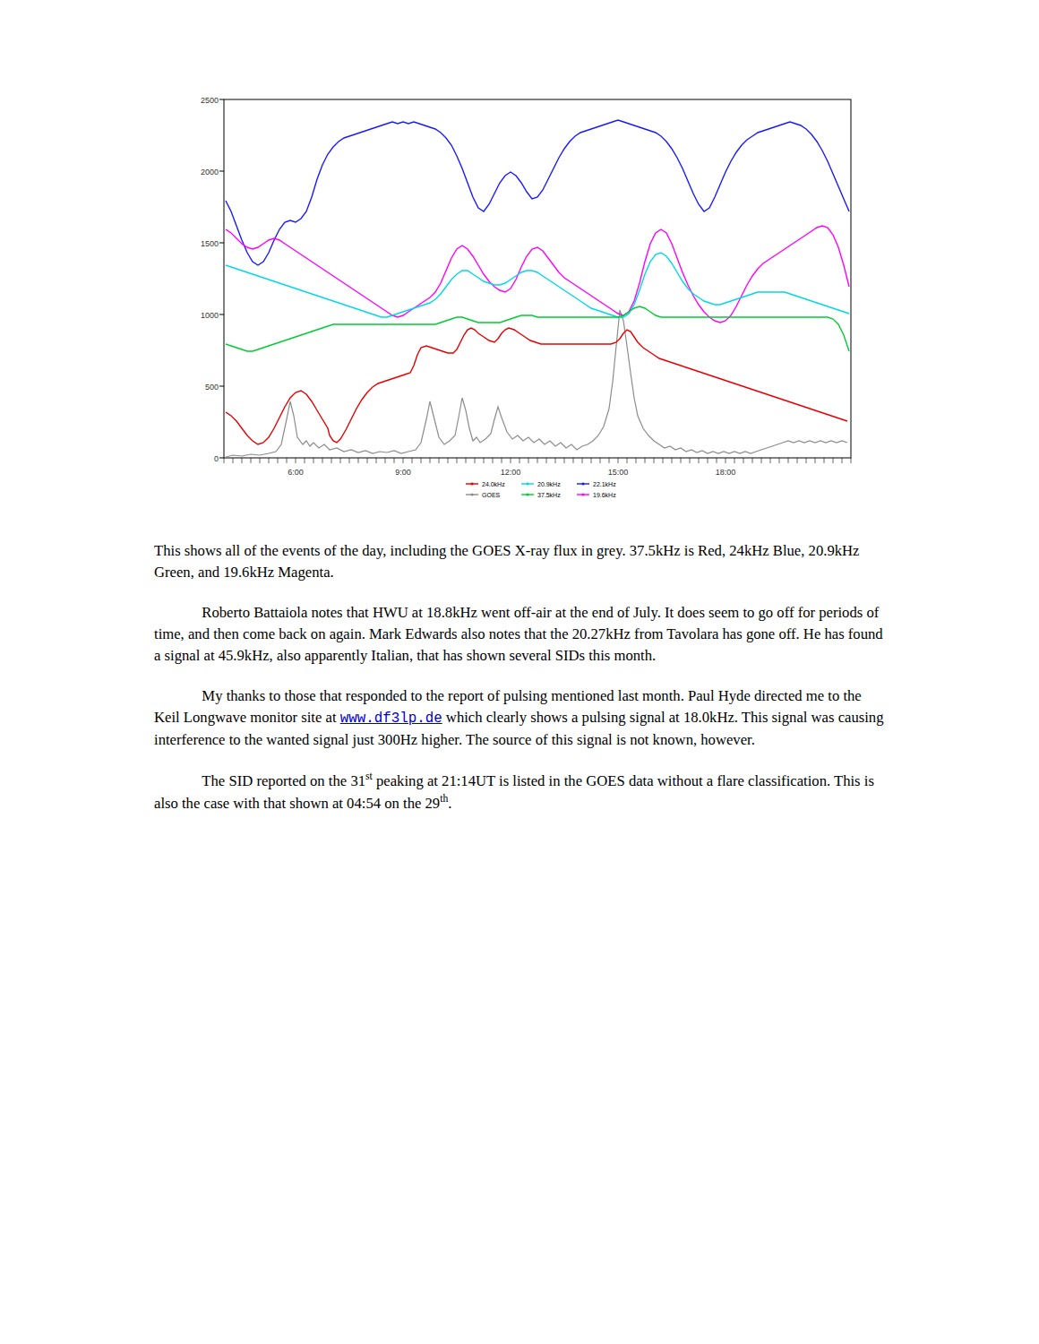2500 2000 1500 1000 500 0 6:00 9:00 12:00 15:00 18:00 24.0kHz 20.9kHz 22.1kHz GOES 37.5kHz 19.6kHz
This shows all of the events of the day, including the GOES X-ray flux in grey. 37.5kHz is Red, 24kHz Blue, 20.9kHz Green, and 19.6kHz Magenta.
Roberto Battaiola notes that HWU at 18.8kHz went off-air at the end of July. It does seem to go off for periods of time, and then come back on again. Mark Edwards also notes that the 20.27kHz from Tavolara has gone off. He has found a signal at 45.9kHz, also apparently Italian, that has shown several SIDs this month.
My thanks to those that responded to the report of pulsing mentioned last month. Paul Hyde directed me to the Keil Longwave monitor site at www.df3lp.de which clearly shows a pulsing signal at 18.0kHz. This signal was causing interference to the wanted signal just 300Hz higher. The source of this signal is not known, however.
The SID reported on the 31st peaking at 21:14UT is listed in the GOES data without a flare classification. This is also the case with that shown at 04:54 on the 29th.